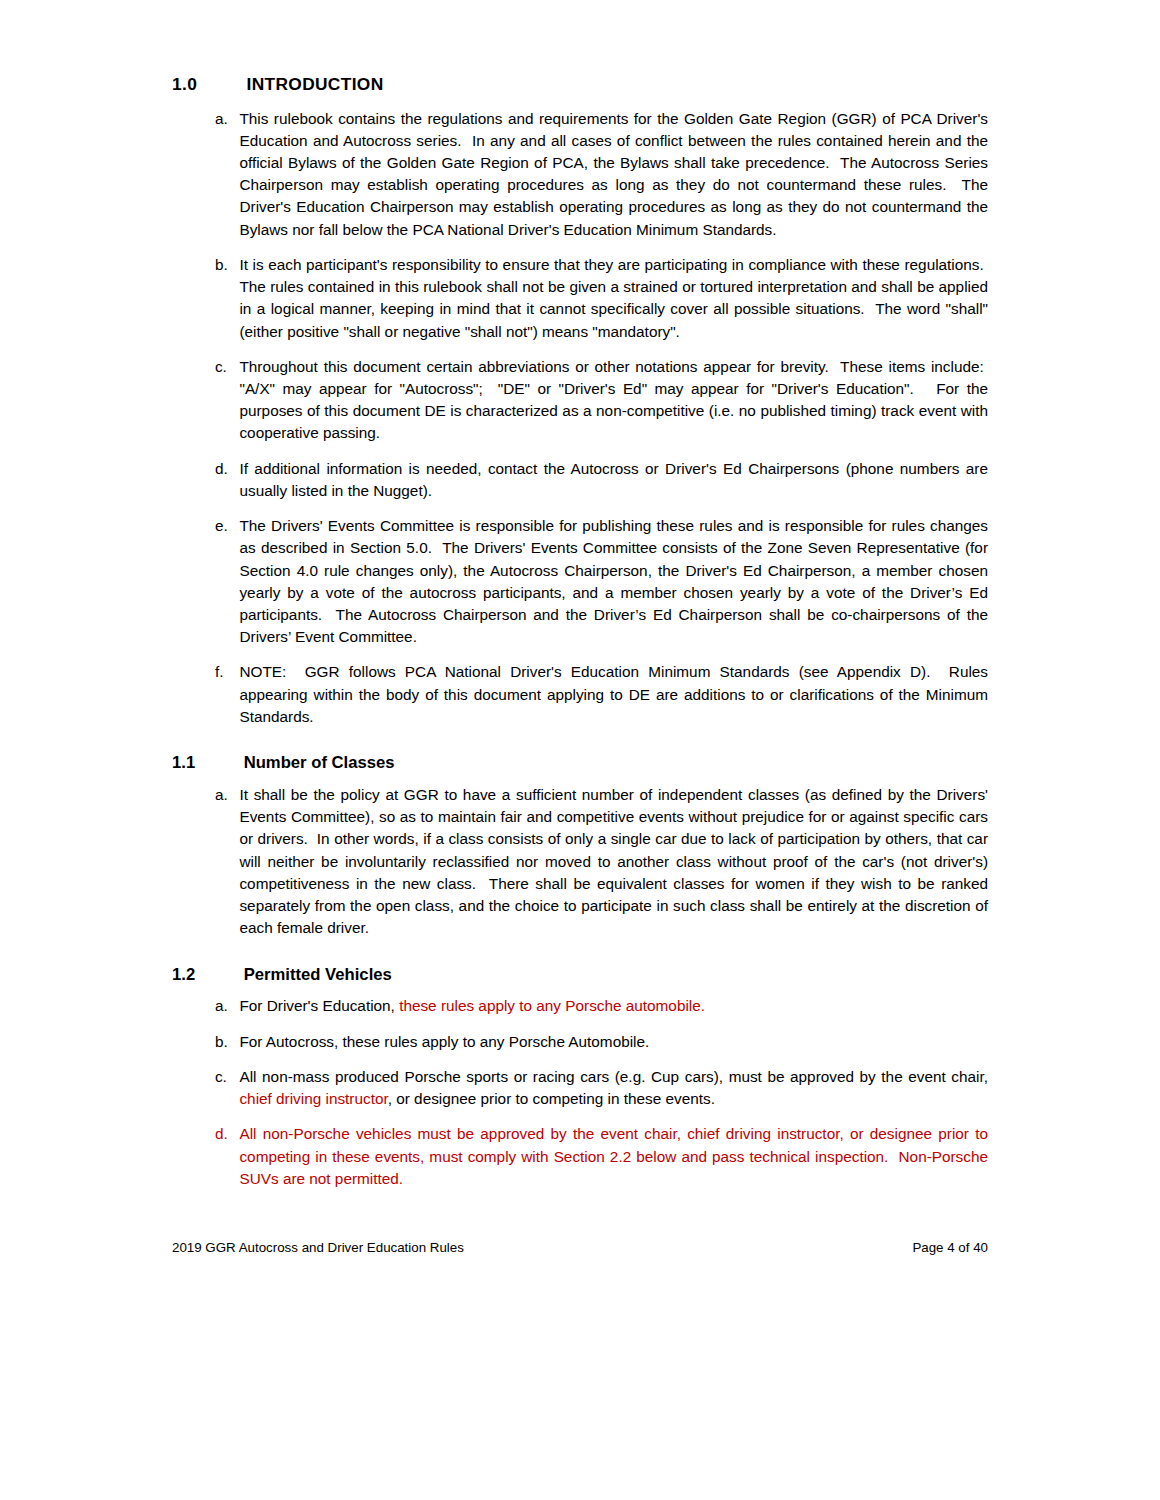1.0 INTRODUCTION
This rulebook contains the regulations and requirements for the Golden Gate Region (GGR) of PCA Driver's Education and Autocross series. In any and all cases of conflict between the rules contained herein and the official Bylaws of the Golden Gate Region of PCA, the Bylaws shall take precedence. The Autocross Series Chairperson may establish operating procedures as long as they do not countermand these rules. The Driver's Education Chairperson may establish operating procedures as long as they do not countermand the Bylaws nor fall below the PCA National Driver's Education Minimum Standards.
It is each participant's responsibility to ensure that they are participating in compliance with these regulations. The rules contained in this rulebook shall not be given a strained or tortured interpretation and shall be applied in a logical manner, keeping in mind that it cannot specifically cover all possible situations. The word "shall" (either positive "shall or negative "shall not") means "mandatory".
Throughout this document certain abbreviations or other notations appear for brevity. These items include: "A/X" may appear for "Autocross"; "DE" or "Driver's Ed" may appear for "Driver's Education". For the purposes of this document DE is characterized as a non-competitive (i.e. no published timing) track event with cooperative passing.
If additional information is needed, contact the Autocross or Driver's Ed Chairpersons (phone numbers are usually listed in the Nugget).
The Drivers' Events Committee is responsible for publishing these rules and is responsible for rules changes as described in Section 5.0. The Drivers' Events Committee consists of the Zone Seven Representative (for Section 4.0 rule changes only), the Autocross Chairperson, the Driver's Ed Chairperson, a member chosen yearly by a vote of the autocross participants, and a member chosen yearly by a vote of the Driver’s Ed participants. The Autocross Chairperson and the Driver’s Ed Chairperson shall be co-chairpersons of the Drivers’ Event Committee.
NOTE: GGR follows PCA National Driver's Education Minimum Standards (see Appendix D). Rules appearing within the body of this document applying to DE are additions to or clarifications of the Minimum Standards.
1.1 Number of Classes
It shall be the policy at GGR to have a sufficient number of independent classes (as defined by the Drivers' Events Committee), so as to maintain fair and competitive events without prejudice for or against specific cars or drivers. In other words, if a class consists of only a single car due to lack of participation by others, that car will neither be involuntarily reclassified nor moved to another class without proof of the car's (not driver's) competitiveness in the new class. There shall be equivalent classes for women if they wish to be ranked separately from the open class, and the choice to participate in such class shall be entirely at the discretion of each female driver.
1.2 Permitted Vehicles
For Driver's Education, these rules apply to any Porsche automobile.
For Autocross, these rules apply to any Porsche Automobile.
All non-mass produced Porsche sports or racing cars (e.g. Cup cars), must be approved by the event chair, chief driving instructor, or designee prior to competing in these events.
All non-Porsche vehicles must be approved by the event chair, chief driving instructor, or designee prior to competing in these events, must comply with Section 2.2 below and pass technical inspection. Non-Porsche SUVs are not permitted.
2019 GGR Autocross and Driver Education Rules Page 4 of 40